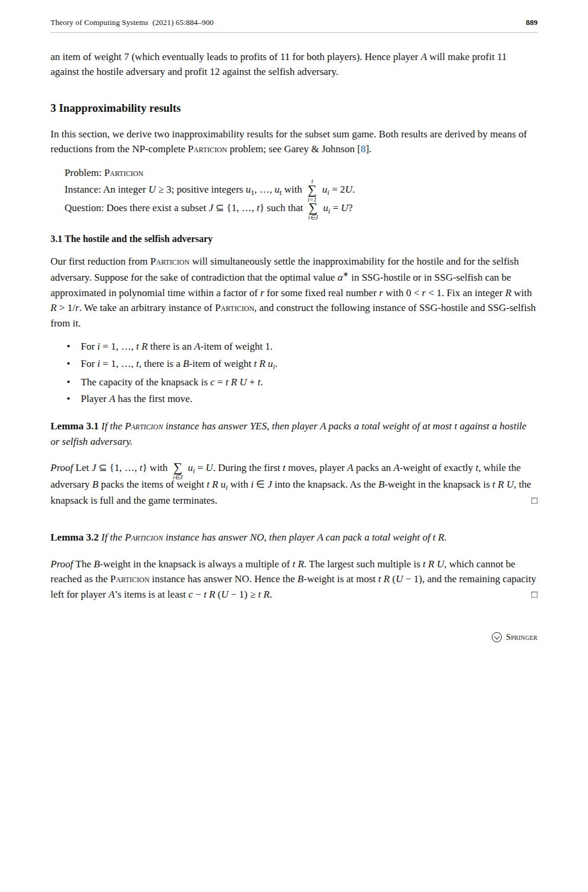Theory of Computing Systems (2021) 65:884–900 889
an item of weight 7 (which eventually leads to profits of 11 for both players). Hence player A will make profit 11 against the hostile adversary and profit 12 against the selfish adversary.
3 Inapproximability results
In this section, we derive two inapproximability results for the subset sum game. Both results are derived by means of reductions from the NP-complete Particion problem; see Garey & Johnson [8].
Problem: Particion
Instance: An integer U ≥ 3; positive integers u1, …, ut with t∑i=1 ui = 2U.
Question: Does there exist a subset J ⊆ {1, …, t} such that ∑i∈J ui = U?
3.1 The hostile and the selfish adversary
Our first reduction from Particion will simultaneously settle the inapproximability for the hostile and for the selfish adversary. Suppose for the sake of contradiction that the optimal value α∗ in SSG-hostile or in SSG-selfish can be approximated in polynomial time within a factor of r for some fixed real number r with 0 < r < 1. Fix an integer R with R > 1/r. We take an arbitrary instance of Particion, and construct the following instance of SSG-hostile and SSG-selfish from it.
For i = 1, …, t R there is an A-item of weight 1.
For i = 1, …, t, there is a B-item of weight t R ui.
The capacity of the knapsack is c = t R U + t.
Player A has the first move.
Lemma 3.1 If the Particion instance has answer YES, then player A packs a total weight of at most t against a hostile or selfish adversary.
Proof Let J ⊆ {1, …, t} with ∑i∈J ui = U. During the first t moves, player A packs an A-weight of exactly t, while the adversary B packs the items of weight t R ui with i ∈ J into the knapsack. As the B-weight in the knapsack is t R U, the knapsack is full and the game terminates. □
Lemma 3.2 If the Particion instance has answer NO, then player A can pack a total weight of t R.
Proof The B-weight in the knapsack is always a multiple of t R. The largest such multiple is t R U, which cannot be reached as the Particion instance has answer NO. Hence the B-weight is at most t R (U − 1), and the remaining capacity left for player A’s items is at least c − t R (U − 1) ≥ t R. □
Springer